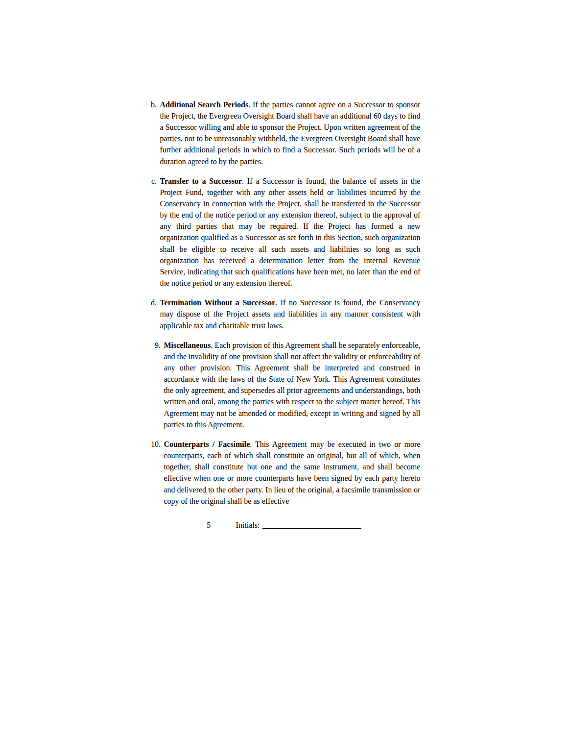b. Additional Search Periods. If the parties cannot agree on a Successor to sponsor the Project, the Evergreen Oversight Board shall have an additional 60 days to find a Successor willing and able to sponsor the Project. Upon written agreement of the parties, not to be unreasonably withheld, the Evergreen Oversight Board shall have further additional periods in which to find a Successor. Such periods will be of a duration agreed to by the parties.
c. Transfer to a Successor. If a Successor is found, the balance of assets in the Project Fund, together with any other assets held or liabilities incurred by the Conservancy in connection with the Project, shall be transferred to the Successor by the end of the notice period or any extension thereof, subject to the approval of any third parties that may be required. If the Project has formed a new organization qualified as a Successor as set forth in this Section, such organization shall be eligible to receive all such assets and liabilities so long as such organization has received a determination letter from the Internal Revenue Service, indicating that such qualifications have been met, no later than the end of the notice period or any extension thereof.
d. Termination Without a Successor. If no Successor is found, the Conservancy may dispose of the Project assets and liabilities in any manner consistent with applicable tax and charitable trust laws.
9. Miscellaneous. Each provision of this Agreement shall be separately enforceable, and the invalidity of one provision shall not affect the validity or enforceability of any other provision. This Agreement shall be interpreted and construed in accordance with the laws of the State of New York. This Agreement constitutes the only agreement, and supersedes all prior agreements and understandings, both written and oral, among the parties with respect to the subject matter hereof. This Agreement may not be amended or modified, except in writing and signed by all parties to this Agreement.
10. Counterparts / Facsimile. This Agreement may be executed in two or more counterparts, each of which shall constitute an original, but all of which, when together, shall constitute but one and the same instrument, and shall become effective when one or more counterparts have been signed by each party hereto and delivered to the other party. In lieu of the original, a facsimile transmission or copy of the original shall be as effective
5 Initials: